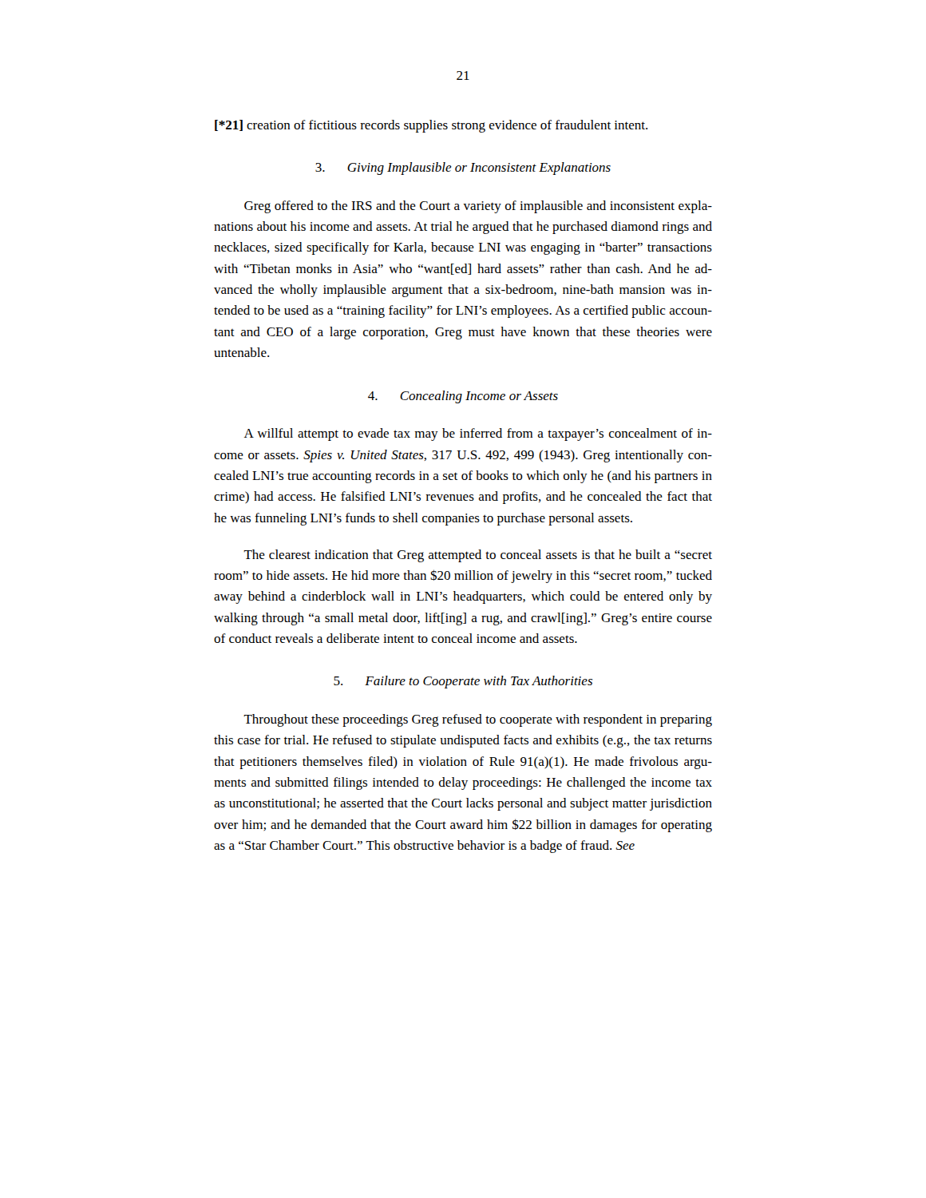21
[*21] creation of fictitious records supplies strong evidence of fraudulent intent.
3. Giving Implausible or Inconsistent Explanations
Greg offered to the IRS and the Court a variety of implausible and inconsistent explanations about his income and assets. At trial he argued that he purchased diamond rings and necklaces, sized specifically for Karla, because LNI was engaging in “barter” transactions with “Tibetan monks in Asia” who “want[ed] hard assets” rather than cash. And he advanced the wholly implausible argument that a six-bedroom, nine-bath mansion was intended to be used as a “training facility” for LNI’s employees. As a certified public accountant and CEO of a large corporation, Greg must have known that these theories were untenable.
4. Concealing Income or Assets
A willful attempt to evade tax may be inferred from a taxpayer’s concealment of income or assets. Spies v. United States, 317 U.S. 492, 499 (1943). Greg intentionally concealed LNI’s true accounting records in a set of books to which only he (and his partners in crime) had access. He falsified LNI’s revenues and profits, and he concealed the fact that he was funneling LNI’s funds to shell companies to purchase personal assets.
The clearest indication that Greg attempted to conceal assets is that he built a “secret room” to hide assets. He hid more than $20 million of jewelry in this “secret room,” tucked away behind a cinderblock wall in LNI’s headquarters, which could be entered only by walking through “a small metal door, lift[ing] a rug, and crawl[ing].” Greg’s entire course of conduct reveals a deliberate intent to conceal income and assets.
5. Failure to Cooperate with Tax Authorities
Throughout these proceedings Greg refused to cooperate with respondent in preparing this case for trial. He refused to stipulate undisputed facts and exhibits (e.g., the tax returns that petitioners themselves filed) in violation of Rule 91(a)(1). He made frivolous arguments and submitted filings intended to delay proceedings: He challenged the income tax as unconstitutional; he asserted that the Court lacks personal and subject matter jurisdiction over him; and he demanded that the Court award him $22 billion in damages for operating as a “Star Chamber Court.” This obstructive behavior is a badge of fraud. See